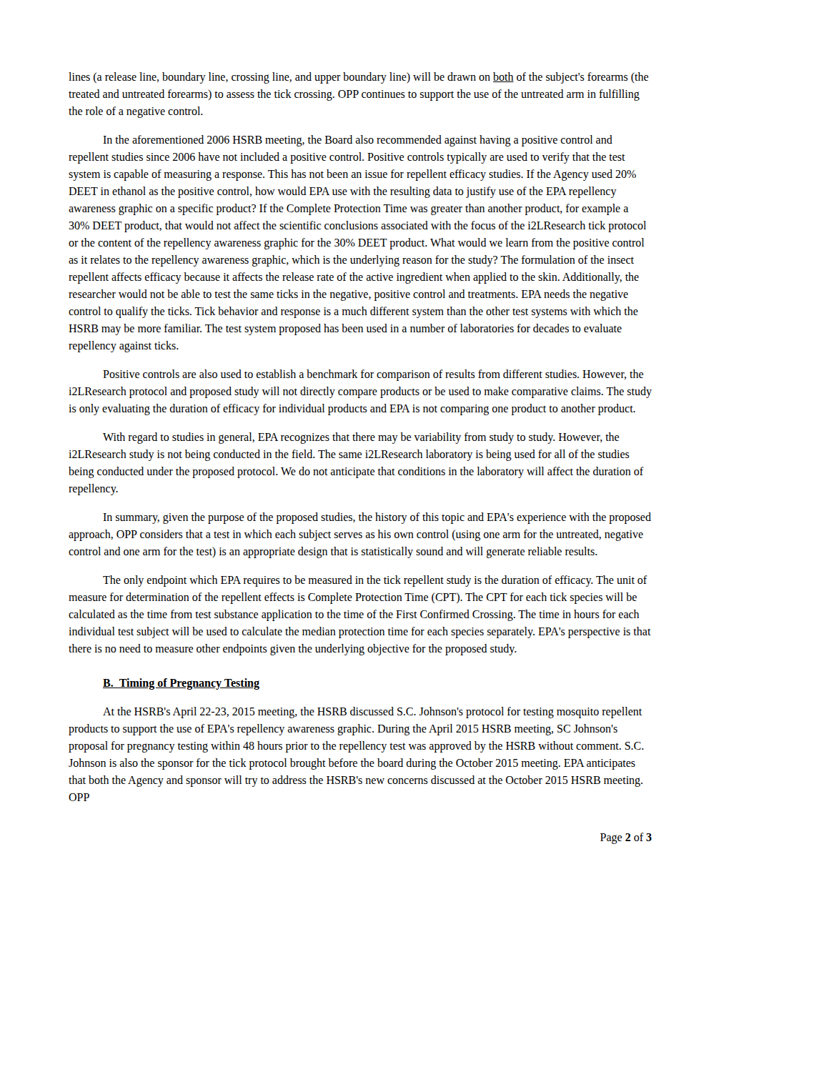lines (a release line, boundary line, crossing line, and upper boundary line) will be drawn on both of the subject's forearms (the treated and untreated forearms) to assess the tick crossing. OPP continues to support the use of the untreated arm in fulfilling the role of a negative control.
In the aforementioned 2006 HSRB meeting, the Board also recommended against having a positive control and repellent studies since 2006 have not included a positive control. Positive controls typically are used to verify that the test system is capable of measuring a response. This has not been an issue for repellent efficacy studies. If the Agency used 20% DEET in ethanol as the positive control, how would EPA use with the resulting data to justify use of the EPA repellency awareness graphic on a specific product? If the Complete Protection Time was greater than another product, for example a 30% DEET product, that would not affect the scientific conclusions associated with the focus of the i2LResearch tick protocol or the content of the repellency awareness graphic for the 30% DEET product. What would we learn from the positive control as it relates to the repellency awareness graphic, which is the underlying reason for the study? The formulation of the insect repellent affects efficacy because it affects the release rate of the active ingredient when applied to the skin. Additionally, the researcher would not be able to test the same ticks in the negative, positive control and treatments. EPA needs the negative control to qualify the ticks. Tick behavior and response is a much different system than the other test systems with which the HSRB may be more familiar. The test system proposed has been used in a number of laboratories for decades to evaluate repellency against ticks.
Positive controls are also used to establish a benchmark for comparison of results from different studies. However, the i2LResearch protocol and proposed study will not directly compare products or be used to make comparative claims. The study is only evaluating the duration of efficacy for individual products and EPA is not comparing one product to another product.
With regard to studies in general, EPA recognizes that there may be variability from study to study. However, the i2LResearch study is not being conducted in the field. The same i2LResearch laboratory is being used for all of the studies being conducted under the proposed protocol. We do not anticipate that conditions in the laboratory will affect the duration of repellency.
In summary, given the purpose of the proposed studies, the history of this topic and EPA's experience with the proposed approach, OPP considers that a test in which each subject serves as his own control (using one arm for the untreated, negative control and one arm for the test) is an appropriate design that is statistically sound and will generate reliable results.
The only endpoint which EPA requires to be measured in the tick repellent study is the duration of efficacy. The unit of measure for determination of the repellent effects is Complete Protection Time (CPT). The CPT for each tick species will be calculated as the time from test substance application to the time of the First Confirmed Crossing. The time in hours for each individual test subject will be used to calculate the median protection time for each species separately. EPA's perspective is that there is no need to measure other endpoints given the underlying objective for the proposed study.
B. Timing of Pregnancy Testing
At the HSRB's April 22-23, 2015 meeting, the HSRB discussed S.C. Johnson's protocol for testing mosquito repellent products to support the use of EPA's repellency awareness graphic. During the April 2015 HSRB meeting, SC Johnson's proposal for pregnancy testing within 48 hours prior to the repellency test was approved by the HSRB without comment. S.C. Johnson is also the sponsor for the tick protocol brought before the board during the October 2015 meeting. EPA anticipates that both the Agency and sponsor will try to address the HSRB's new concerns discussed at the October 2015 HSRB meeting. OPP
Page 2 of 3